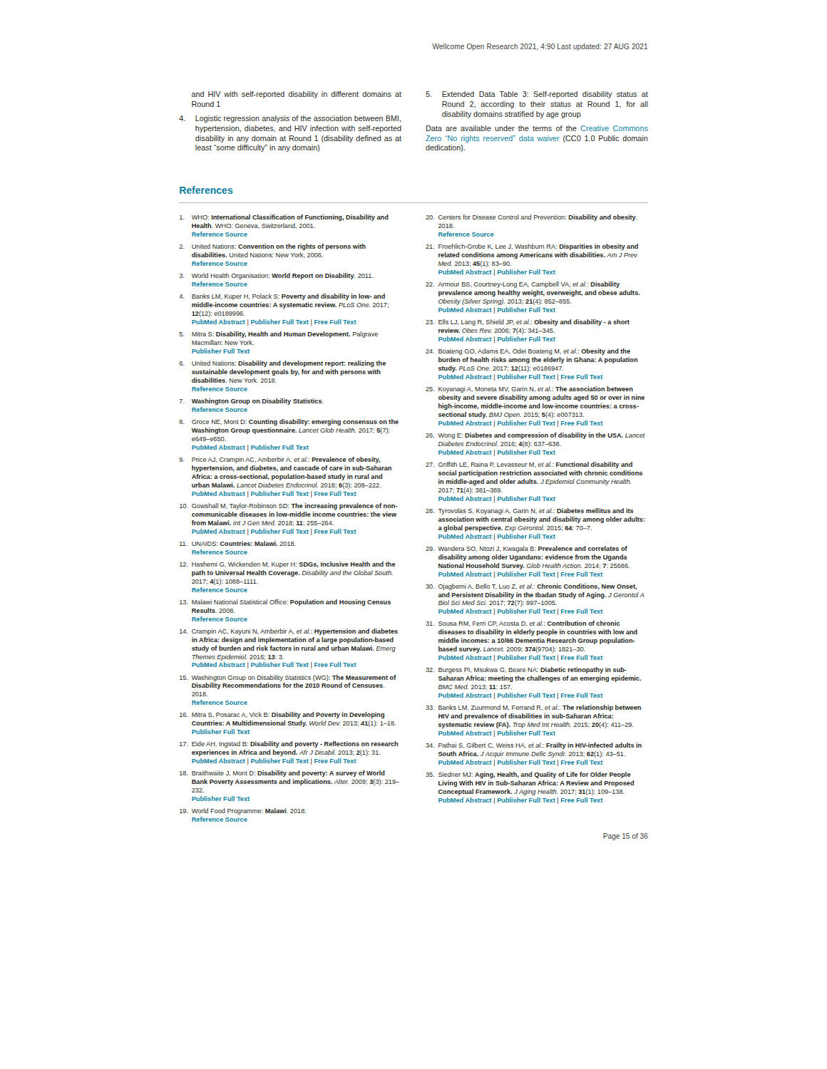Wellcome Open Research 2021, 4:90 Last updated: 27 AUG 2021
and HIV with self-reported disability in different domains at Round 1
4.
Logistic regression analysis of the association between BMI, hypertension, diabetes, and HIV infection with self-reported disability in any domain at Round 1 (disability defined as at least “some difficulty” in any domain)
5.
Extended Data Table 3: Self-reported disability status at Round 2, according to their status at Round 1, for all disability domains stratified by age group
Data are available under the terms of the Creative Commons Zero “No rights reserved” data waiver (CC0 1.0 Public domain dedication).
References
1.
WHO: International Classification of Functioning, Disability and Health. WHO: Geneva, Switzerland, 2001.
Reference Source
2.
United Nations: Convention on the rights of persons with disabilities. United Nations: New York, 2006.
Reference Source
3.
World Health Organisation: World Report on Disability. 2011.
Reference Source
4.
Banks LM, Kuper H, Polack S: Poverty and disability in low- and middle-income countries: A systematic review. PLoS One. 2017; 12(12): e0189996.
PubMed Abstract | Publisher Full Text | Free Full Text
5.
Mitra S: Disability, Health and Human Development. Palgrave Macmillan: New York.
Publisher Full Text
6.
United Nations: Disability and development report: realizing the sustainable development goals by, for and with persons with disabilities. New York. 2018.
Reference Source
7.
Washington Group on Disability Statistics.
Reference Source
8.
Groce NE, Mont D: Counting disability: emerging consensus on the Washington Group questionnaire. Lancet Glob Health. 2017; 5(7): e649–e650.
PubMed Abstract | Publisher Full Text
9.
Price AJ, Crampin AC, Amberbir A, et al.: Prevalence of obesity, hypertension, and diabetes, and cascade of care in sub-Saharan Africa: a cross-sectional, population-based study in rural and urban Malawi. Lancet Diabetes Endocrinol. 2018; 6(3): 208–222.
PubMed Abstract | Publisher Full Text | Free Full Text
10.
Gowshall M, Taylor-Robinson SD: The increasing prevalence of non-communicable diseases in low-middle income countries: the view from Malawi. Int J Gen Med. 2018; 11: 255–264.
PubMed Abstract | Publisher Full Text | Free Full Text
11.
UNAIDS: Countries: Malawi. 2018.
Reference Source
12.
Hashemi G, Wickenden M, Kuper H: SDGs, Inclusive Health and the path to Universal Health Coverage. Disability and the Global South. 2017; 4(1): 1088–1111.
Reference Source
13.
Malawi National Statistical Office: Population and Housing Census Results. 2008.
Reference Source
14.
Crampin AC, Kayuni N, Amberbir A, et al.: Hypertension and diabetes in Africa: design and implementation of a large population-based study of burden and risk factors in rural and urban Malawi. Emerg Themes Epidemiol. 2016; 13: 3.
PubMed Abstract | Publisher Full Text | Free Full Text
15.
Washington Group on Disability Statistics (WG): The Measurement of Disability Recommendations for the 2010 Round of Censuses. 2018.
Reference Source
16.
Mitra S, Posarac A, Vick B: Disability and Poverty in Developing Countries: A Multidimensional Study. World Dev. 2013; 41(1): 1–18.
Publisher Full Text
17.
Eide AH, Ingstad B: Disability and poverty - Reflections on research experiences in Africa and beyond. Afr J Disabil. 2013; 2(1): 31.
PubMed Abstract | Publisher Full Text | Free Full Text
18.
Braithwaite J, Mont D: Disability and poverty: A survey of World Bank Poverty Assessments and implications. Alter. 2009; 3(3): 219–232.
Publisher Full Text
19.
World Food Programme: Malawi. 2018.
Reference Source
20.
Centers for Disease Control and Prevention: Disability and obesity. 2018.
Reference Source
21.
Froehlich-Grobe K, Lee J, Washburn RA: Disparities in obesity and related conditions among Americans with disabilities. Am J Prev Med. 2013; 45(1): 83–90.
PubMed Abstract | Publisher Full Text
22.
Armour BS, Courtney-Long EA, Campbell VA, et al.: Disability prevalence among healthy weight, overweight, and obese adults. Obesity (Silver Spring). 2013; 21(4): 852–855.
PubMed Abstract | Publisher Full Text
23.
Ells LJ, Lang R, Shield JP, et al.: Obesity and disability - a short review. Obes Rev. 2006; 7(4): 341–345.
PubMed Abstract | Publisher Full Text
24.
Boateng GO, Adams EA, Odei Boateng M, et al.: Obesity and the burden of health risks among the elderly in Ghana: A population study. PLoS One. 2017; 12(11): e0186947.
PubMed Abstract | Publisher Full Text | Free Full Text
25.
Koyanagi A, Moneta MV, Garin N, et al.: The association between obesity and severe disability among adults aged 50 or over in nine high-income, middle-income and low-income countries: a cross-sectional study. BMJ Open. 2015; 5(4): e007313.
PubMed Abstract | Publisher Full Text | Free Full Text
26.
Wong E: Diabetes and compression of disability in the USA. Lancet Diabetes Endocrinol. 2016; 4(8): 637–638.
PubMed Abstract | Publisher Full Text
27.
Griffith LE, Raina P, Levasseur M, et al.: Functional disability and social participation restriction associated with chronic conditions in middle-aged and older adults. J Epidemiol Community Health. 2017; 71(4): 381–389.
PubMed Abstract | Publisher Full Text
28.
Tyrovolas S, Koyanagi A, Garin N, et al.: Diabetes mellitus and its association with central obesity and disability among older adults: a global perspective. Exp Gerontol. 2015; 64: 70–7.
PubMed Abstract | Publisher Full Text
29.
Wandera SO, Ntozi J, Kwagala B: Prevalence and correlates of disability among older Ugandans: evidence from the Uganda National Household Survey. Glob Health Action. 2014; 7: 25686.
PubMed Abstract | Publisher Full Text | Free Full Text
30.
Ojagbemi A, Bello T, Luo Z, et al.: Chronic Conditions, New Onset, and Persistent Disability in the Ibadan Study of Aging. J Gerontol A Biol Sci Med Sci. 2017; 72(7): 997–1005.
PubMed Abstract | Publisher Full Text | Free Full Text
31.
Sousa RM, Ferri CP, Acosta D, et al.: Contribution of chronic diseases to disability in elderly people in countries with low and middle incomes: a 10/66 Dementia Research Group population-based survey. Lancet. 2009; 374(9704): 1821–30.
PubMed Abstract | Publisher Full Text | Free Full Text
32.
Burgess PI, Msukwa G, Beare NA: Diabetic retinopathy in sub-Saharan Africa: meeting the challenges of an emerging epidemic. BMC Med. 2013; 11: 157.
PubMed Abstract | Publisher Full Text | Free Full Text
33.
Banks LM, Zuurmond M, Ferrand R, et al.: The relationship between HIV and prevalence of disabilities in sub-Saharan Africa: systematic review (FA). Trop Med Int Health. 2015; 20(4): 411–29.
PubMed Abstract | Publisher Full Text
34.
Pathai S, Gilbert C, Weiss HA, et al.: Frailty in HIV-infected adults in South Africa. J Acquir Immune Defic Syndr. 2013; 62(1): 43–51.
PubMed Abstract | Publisher Full Text | Free Full Text
35.
Siedner MJ: Aging, Health, and Quality of Life for Older People Living With HIV in Sub-Saharan Africa: A Review and Proposed Conceptual Framework. J Aging Health. 2017; 31(1): 109–138.
PubMed Abstract | Publisher Full Text | Free Full Text
Page 15 of 36